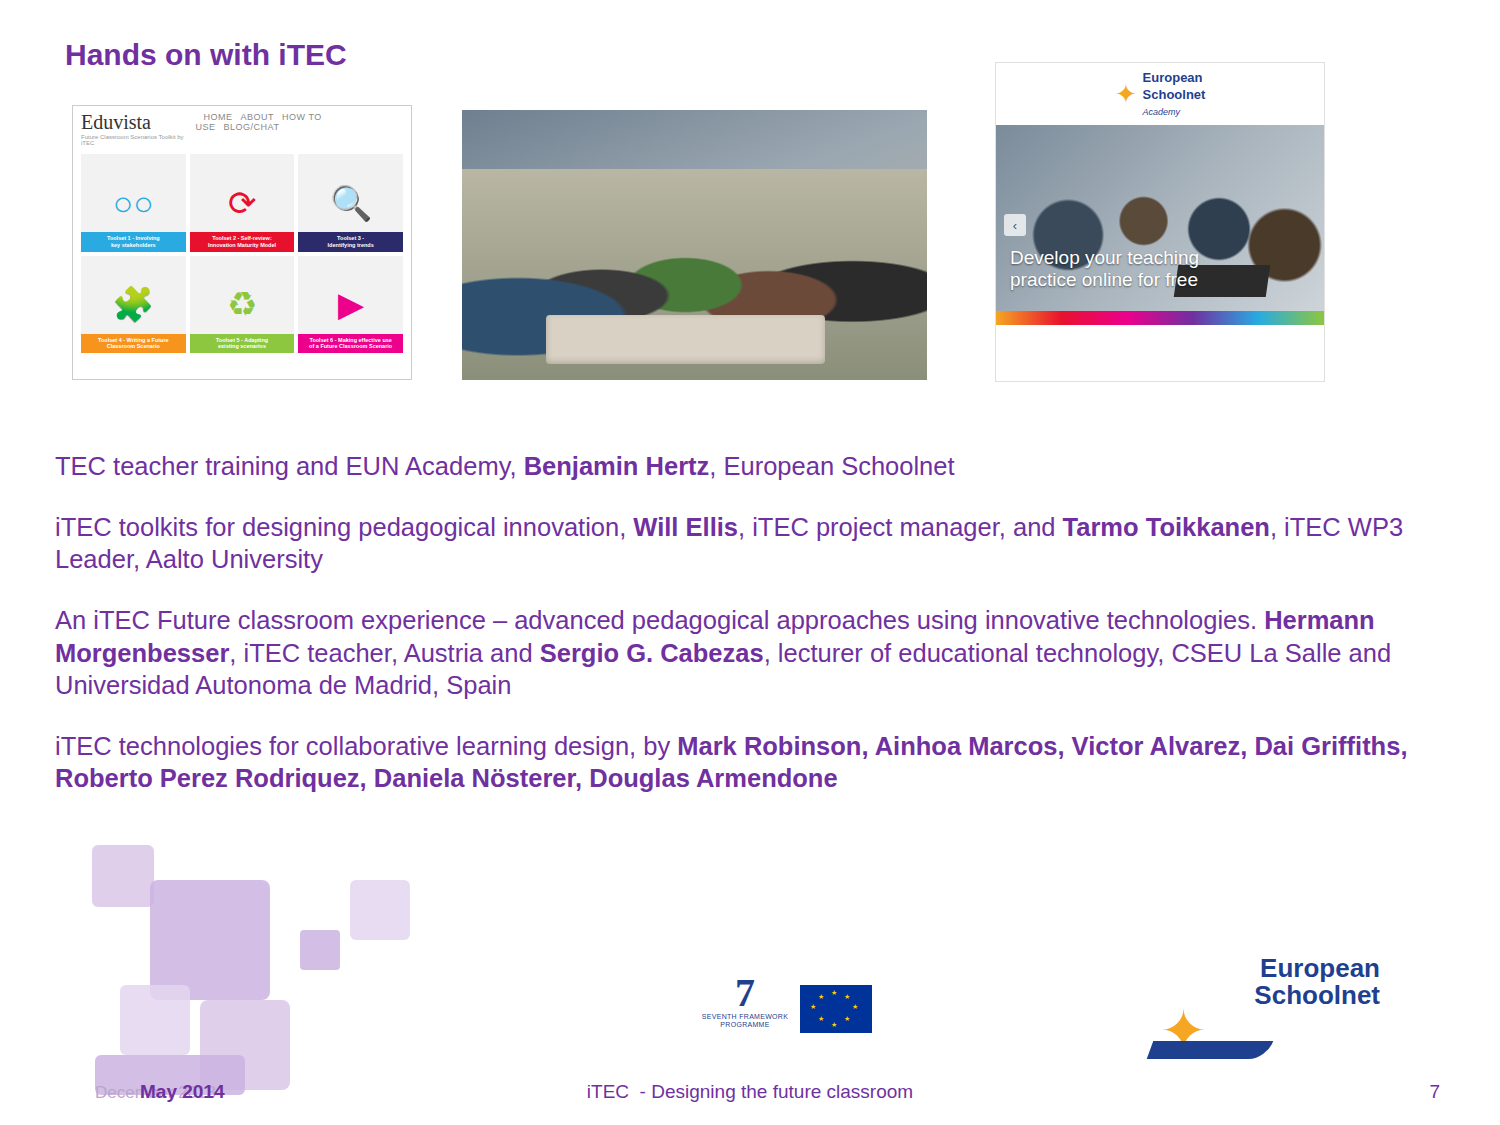Hands on with iTEC
Eduvista
Future Classroom Scenarios Toolkit by iTEC
HOME ABOUT HOW TO USE BLOG/CHAT
○○
Toolset 1 - Involving
key stakeholders
⟳
Toolset 2 - Self-review:
Innovation Maturity Model
🔍
Toolset 3 -
Identifying trends
🧩
Toolset 4 - Writing a Future
Classroom Scenario
♻
Toolset 5 - Adapting
existing scenarios
▶
Toolset 6 - Making effective use
of a Future Classroom Scenario
✦ European
Schoolnet
Academy
‹
Develop your teaching
practice online for free
TEC teacher training and EUN Academy, Benjamin Hertz, European Schoolnet
iTEC toolkits for designing pedagogical innovation, Will Ellis, iTEC project manager, and Tarmo Toikkanen, iTEC WP3 Leader, Aalto University
An iTEC Future classroom experience – advanced pedagogical approaches using innovative technologies. Hermann Morgenbesser, iTEC teacher, Austria and Sergio G. Cabezas, lecturer of educational technology, CSEU La Salle and Universidad Autonoma de Madrid, Spain
iTEC technologies for collaborative learning design, by Mark Robinson, Ainhoa Marcos, Victor Alvarez, Dai Griffiths, Roberto Perez Rodriquez, Daniela Nösterer, Douglas Armendone
7
SEVENTH FRAMEWORK
PROGRAMME
★ ★ ★ ★ ★ ★ ★ ★
European
Schoolnet
✦
December 2013
May 2014
iTEC - Designing the future classroom
7